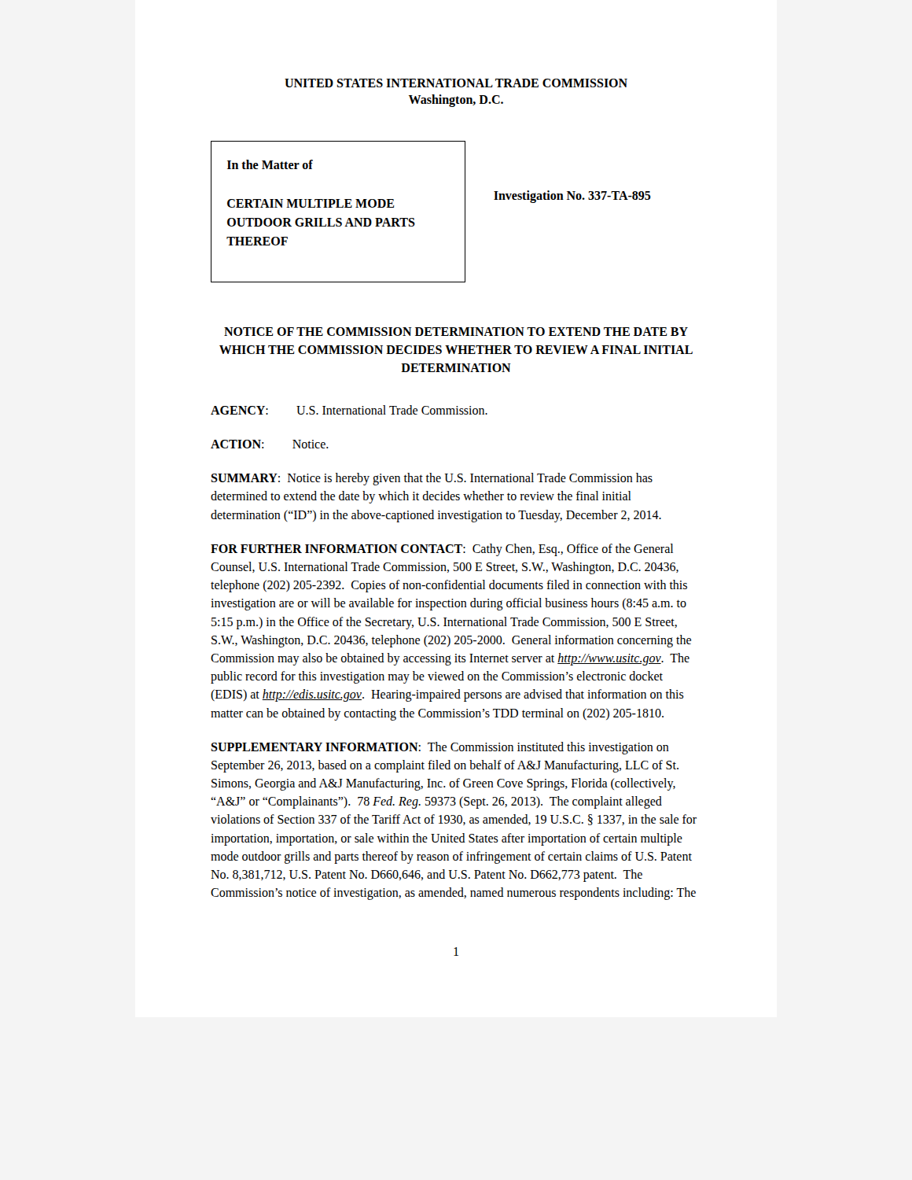UNITED STATES INTERNATIONAL TRADE COMMISSION
Washington, D.C.
In the Matter of
CERTAIN MULTIPLE MODE
OUTDOOR GRILLS AND PARTS
THEREOF
Investigation No. 337-TA-895
NOTICE OF THE COMMISSION DETERMINATION TO EXTEND THE DATE BY WHICH THE COMMISSION DECIDES WHETHER TO REVIEW A FINAL INITIAL DETERMINATION
AGENCY: U.S. International Trade Commission.
ACTION: Notice.
SUMMARY: Notice is hereby given that the U.S. International Trade Commission has determined to extend the date by which it decides whether to review the final initial determination (“ID”) in the above-captioned investigation to Tuesday, December 2, 2014.
FOR FURTHER INFORMATION CONTACT: Cathy Chen, Esq., Office of the General Counsel, U.S. International Trade Commission, 500 E Street, S.W., Washington, D.C. 20436, telephone (202) 205-2392. Copies of non-confidential documents filed in connection with this investigation are or will be available for inspection during official business hours (8:45 a.m. to 5:15 p.m.) in the Office of the Secretary, U.S. International Trade Commission, 500 E Street, S.W., Washington, D.C. 20436, telephone (202) 205-2000. General information concerning the Commission may also be obtained by accessing its Internet server at http://www.usitc.gov. The public record for this investigation may be viewed on the Commission’s electronic docket (EDIS) at http://edis.usitc.gov. Hearing-impaired persons are advised that information on this matter can be obtained by contacting the Commission’s TDD terminal on (202) 205-1810.
SUPPLEMENTARY INFORMATION: The Commission instituted this investigation on September 26, 2013, based on a complaint filed on behalf of A&J Manufacturing, LLC of St. Simons, Georgia and A&J Manufacturing, Inc. of Green Cove Springs, Florida (collectively, “A&J” or “Complainants”). 78 Fed. Reg. 59373 (Sept. 26, 2013). The complaint alleged violations of Section 337 of the Tariff Act of 1930, as amended, 19 U.S.C. § 1337, in the sale for importation, importation, or sale within the United States after importation of certain multiple mode outdoor grills and parts thereof by reason of infringement of certain claims of U.S. Patent No. 8,381,712, U.S. Patent No. D660,646, and U.S. Patent No. D662,773 patent. The Commission’s notice of investigation, as amended, named numerous respondents including: The
1